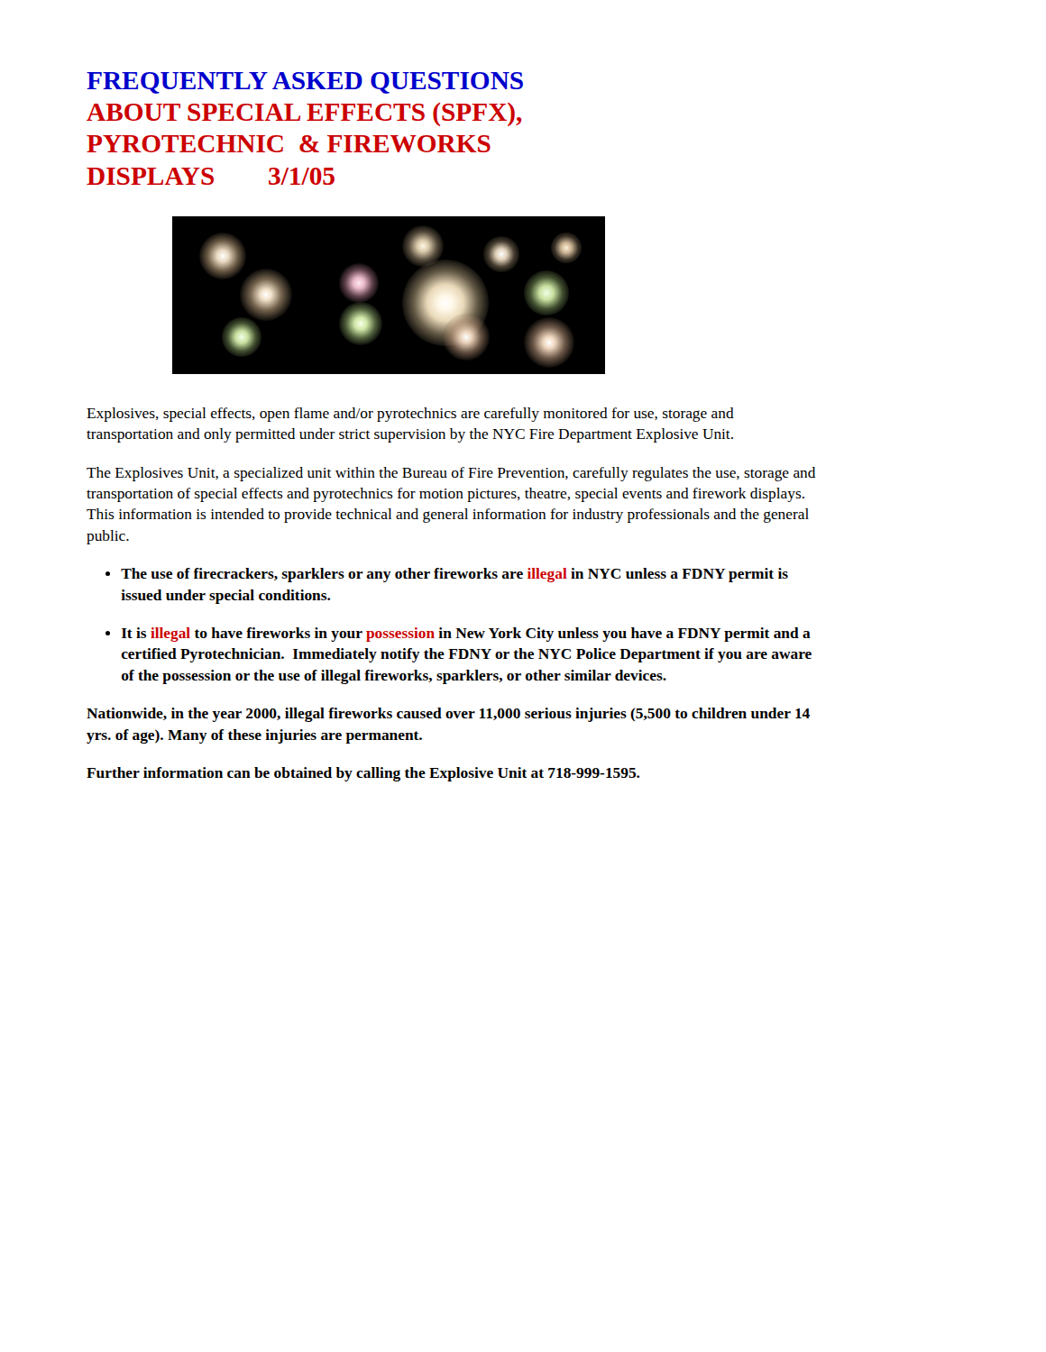FREQUENTLY ASKED QUESTIONS
ABOUT SPECIAL EFFECTS (SPFX),
PYROTECHNIC & FIREWORKS
DISPLAYS 3/1/05
Explosives, special effects, open flame and/or pyrotechnics are carefully monitored for use, storage and transportation and only permitted under strict supervision by the NYC Fire Department Explosive Unit.
The Explosives Unit, a specialized unit within the Bureau of Fire Prevention, carefully regulates the use, storage and transportation of special effects and pyrotechnics for motion pictures, theatre, special events and firework displays. This information is intended to provide technical and general information for industry professionals and the general public.
The use of firecrackers, sparklers or any other fireworks are illegal in NYC unless a FDNY permit is issued under special conditions.
It is illegal to have fireworks in your possession in New York City unless you have a FDNY permit and a certified Pyrotechnician. Immediately notify the FDNY or the NYC Police Department if you are aware of the possession or the use of illegal fireworks, sparklers, or other similar devices.
Nationwide, in the year 2000, illegal fireworks caused over 11,000 serious injuries (5,500 to children under 14 yrs. of age). Many of these injuries are permanent.
Further information can be obtained by calling the Explosive Unit at 718-999-1595.